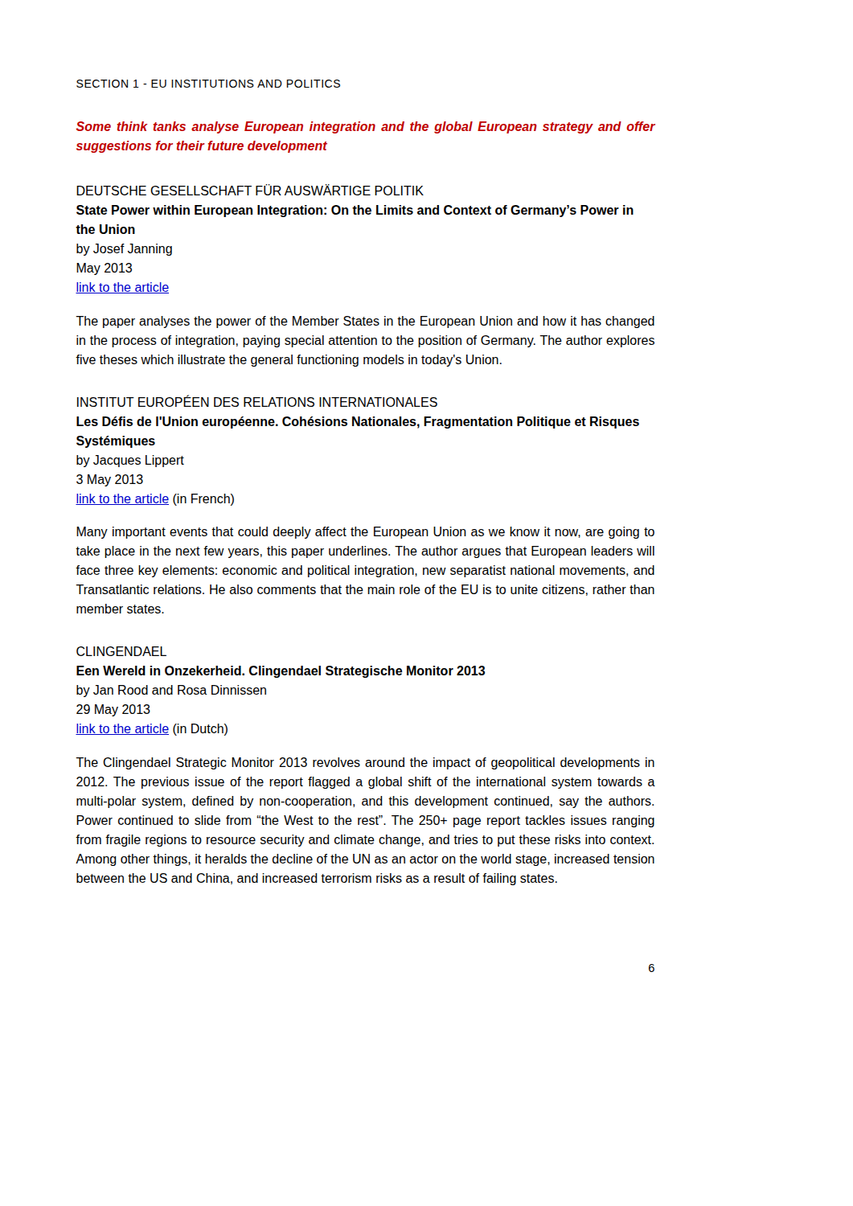SECTION 1 - EU INSTITUTIONS AND POLITICS
Some think tanks analyse European integration and the global European strategy and offer suggestions for their future development
DEUTSCHE GESELLSCHAFT FÜR AUSWÄRTIGE POLITIK
State Power within European Integration: On the Limits and Context of Germany’s Power in the Union
by Josef Janning
May 2013
link to the article
The paper analyses the power of the Member States in the European Union and how it has changed in the process of integration, paying special attention to the position of Germany. The author explores five theses which illustrate the general functioning models in today's Union.
INSTITUT EUROPÉEN DES RELATIONS INTERNATIONALES
Les Défis de l'Union européenne. Cohésions Nationales, Fragmentation Politique et Risques Systémiques
by Jacques Lippert
3 May 2013
link to the article (in French)
Many important events that could deeply affect the European Union as we know it now, are going to take place in the next few years, this paper underlines. The author argues that European leaders will face three key elements: economic and political integration, new separatist national movements, and Transatlantic relations. He also comments that the main role of the EU is to unite citizens, rather than member states.
CLINGENDAEL
Een Wereld in Onzekerheid. Clingendael Strategische Monitor 2013
by Jan Rood and Rosa Dinnissen
29 May 2013
link to the article (in Dutch)
The Clingendael Strategic Monitor 2013 revolves around the impact of geopolitical developments in 2012. The previous issue of the report flagged a global shift of the international system towards a multi-polar system, defined by non-cooperation, and this development continued, say the authors. Power continued to slide from “the West to the rest”. The 250+ page report tackles issues ranging from fragile regions to resource security and climate change, and tries to put these risks into context. Among other things, it heralds the decline of the UN as an actor on the world stage, increased tension between the US and China, and increased terrorism risks as a result of failing states.
6